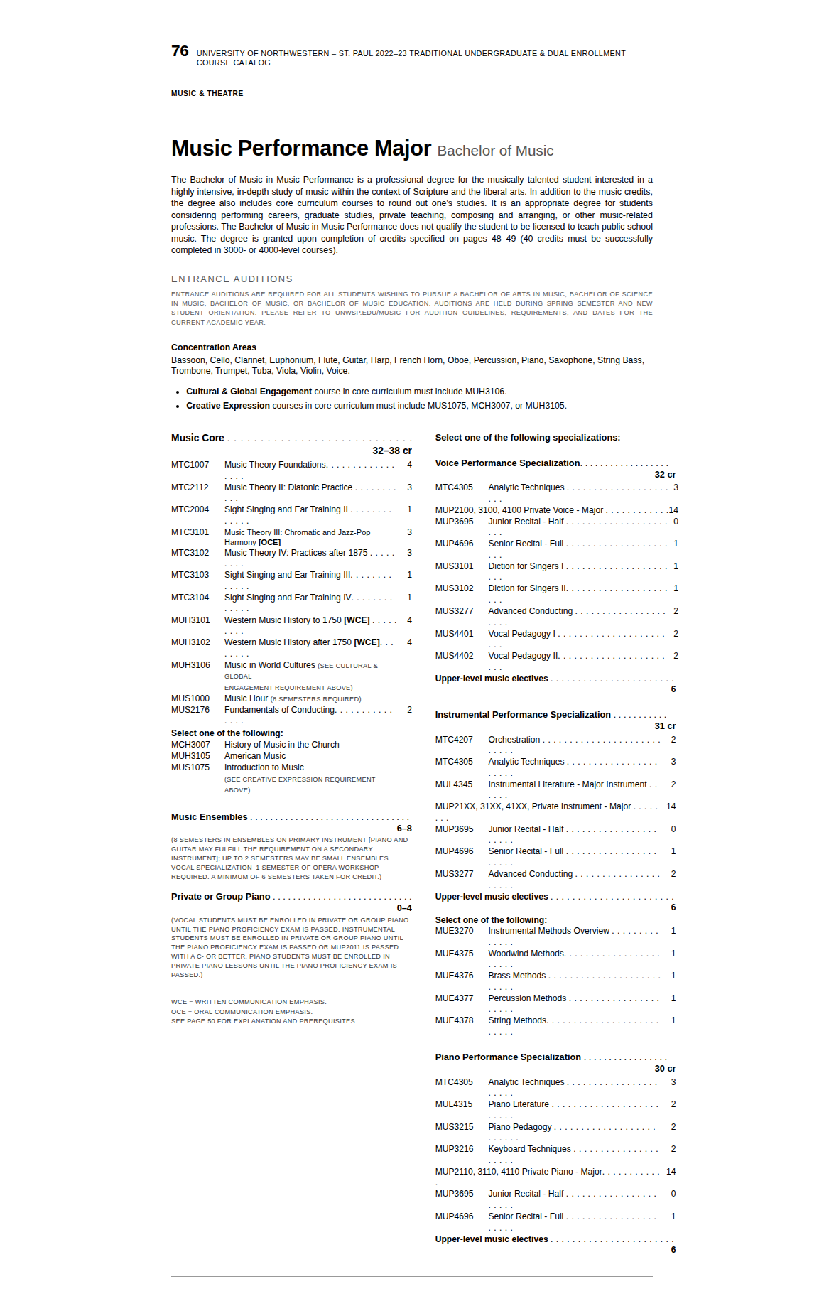76
University of Northwestern – St. Paul 2022–23 Traditional Undergraduate & Dual Enrollment Course Catalog
Music & Theatre
Music Performance Major Bachelor of Music
The Bachelor of Music in Music Performance is a professional degree for the musically talented student interested in a highly intensive, in-depth study of music within the context of Scripture and the liberal arts. In addition to the music credits, the degree also includes core curriculum courses to round out one's studies. It is an appropriate degree for students considering performing careers, graduate studies, private teaching, composing and arranging, or other music-related professions. The Bachelor of Music in Music Performance does not qualify the student to be licensed to teach public school music. The degree is granted upon completion of credits specified on pages 48–49 (40 credits must be successfully completed in 3000- or 4000-level courses).
Entrance Auditions
Entrance auditions are required for all students wishing to pursue a Bachelor of Arts in Music, Bachelor of Science in Music, Bachelor of Music, or Bachelor of Music Education. Auditions are held during spring semester and new student orientation. Please refer to unwsp.edu/music for audition guidelines, requirements, and dates for the current academic year.
Concentration Areas
Bassoon, Cello, Clarinet, Euphonium, Flute, Guitar, Harp, French Horn, Oboe, Percussion, Piano, Saxophone, String Bass, Trombone, Trumpet, Tuba, Viola, Violin, Voice.
Cultural & Global Engagement course in core curriculum must include MUH3106.
Creative Expression courses in core curriculum must include MUS1075, MCH3007, or MUH3105.
Music Core . . . . . . . . . . . . . . . . . . . . . . . . . . . . . . . . . 32–38 cr
| MTC1007 | Music Theory Foundations . . . . . . . . . . . . . . . . . | 4 |
| MTC2112 | Music Theory II: Diatonic Practice . . . . . . . . . . . | 3 |
| MTC2004 | Sight Singing and Ear Training II . . . . . . . . . . . . . | 1 |
| MTC3101 | Music Theory III: Chromatic and Jazz-Pop Harmony [OCE] | 3 |
| MTC3102 | Music Theory IV: Practices after 1875 . . . . . . . . . | 3 |
| MTC3103 | Sight Singing and Ear Training III . . . . . . . . . . . . . | 1 |
| MTC3104 | Sight Singing and Ear Training IV . . . . . . . . . . . . . | 1 |
| MUH3101 | Western Music History to 1750 [WCE] . . . . . . . . . | 4 |
| MUH3102 | Western Music History after 1750 [WCE] . . . . . . . . | 4 |
| MUH3106 | Music in World Cultures (see Cultural & Global Engagement requirement above) | |
| MUS1000 | Music Hour (8 semesters required) | |
| MUS2176 | Fundamentals of Conducting . . . . . . . . . . . . . . . | 2 |
Select one of the following:
| MCH3007 | History of Music in the Church | |
| MUH3105 | American Music | |
| MUS1075 | Introduction to Music | |
| | (see Creative Expression requirement above) | |
Music Ensembles . . . . . . . . . . . . . . . . . . . . . . . . . . . . . . . . 6–8
(8 semesters in ensembles on primary instrument [piano and guitar may fulfill the requirement on a secondary instrument]; up to 2 semesters may be small ensembles. Vocal specialization–1 semester of Opera Workshop required. A minimum of 6 semesters taken for credit.)
Private or Group Piano . . . . . . . . . . . . . . . . . . . . . . . . . . . . 0–4
(Vocal students must be enrolled in private or group piano until the piano proficiency exam is passed. Instrumental students must be enrolled in private or group piano until the piano proficiency exam is passed or MUP2011 is passed with a C- or better. Piano students must be enrolled in private piano lessons until the piano proficiency exam is passed.)
WCE = Written Communication Emphasis.
OCE = Oral Communication Emphasis.
See page 50 for explanation and prerequisites.
Select one of the following specializations:
Voice Performance Specialization. . . . . . . . . . . . . . . . . . 32 cr
| MTC4305 | Analytic Techniques . . . . . . . . . . . . . . . . . . . . . . | 3 |
| MUP2100, 3100, 4100 Private Voice - Major . . . . . . . . . . . . | 14 |
| MUP3695 | Junior Recital - Half . . . . . . . . . . . . . . . . . . . . . . | 0 |
| MUP4696 | Senior Recital - Full . . . . . . . . . . . . . . . . . . . . . . | 1 |
| MUS3101 | Diction for Singers I . . . . . . . . . . . . . . . . . . . . . . | 1 |
| MUS3102 | Diction for Singers II . . . . . . . . . . . . . . . . . . . . . . | 1 |
| MUS3277 | Advanced Conducting . . . . . . . . . . . . . . . . . . . . . | 2 |
| MUS4401 | Vocal Pedagogy I . . . . . . . . . . . . . . . . . . . . . . . | 2 |
| MUS4402 | Vocal Pedagogy II . . . . . . . . . . . . . . . . . . . . . . . | 2 |
Upper-level music electives . . . . . . . . . . . . . . . . . . . . . . . . . . . . 6
Instrumental Performance Specialization . . . . . . . . . . . 31 cr
| MTC4207 | Orchestration . . . . . . . . . . . . . . . . . . . . . . . . . . . | 2 |
| MTC4305 | Analytic Techniques . . . . . . . . . . . . . . . . . . . . . . | 3 |
| MUL4345 | Instrumental Literature - Major Instrument . . . . . . | 2 |
| MUP21XX, 31XX, 41XX, Private Instrument - Major . . . . . . . . | 14 |
| MUP3695 | Junior Recital - Half . . . . . . . . . . . . . . . . . . . . . . | 0 |
| MUP4696 | Senior Recital - Full . . . . . . . . . . . . . . . . . . . . . . | 1 |
| MUS3277 | Advanced Conducting . . . . . . . . . . . . . . . . . . . . . | 2 |
Upper-level music electives . . . . . . . . . . . . . . . . . . . . . . . . . . . . 6
Select one of the following:
| MUE3270 | Instrumental Methods Overview . . . . . . . . . . . . . . | 1 |
| MUE4375 | Woodwind Methods . . . . . . . . . . . . . . . . . . . . . . . | 1 |
| MUE4376 | Brass Methods . . . . . . . . . . . . . . . . . . . . . . . . . . | 1 |
| MUE4377 | Percussion Methods . . . . . . . . . . . . . . . . . . . . . . | 1 |
| MUE4378 | String Methods . . . . . . . . . . . . . . . . . . . . . . . . . . | 1 |
Piano Performance Specialization . . . . . . . . . . . . . . . . . 30 cr
| MTC4305 | Analytic Techniques . . . . . . . . . . . . . . . . . . . . . . | 3 |
| MUL4315 | Piano Literature . . . . . . . . . . . . . . . . . . . . . . . . . | 2 |
| MUS3215 | Piano Pedagogy . . . . . . . . . . . . . . . . . . . . . . . . . | 2 |
| MUP3216 | Keyboard Techniques . . . . . . . . . . . . . . . . . . . . . | 2 |
| MUP2110, 3110, 4110 Private Piano - Major . . . . . . . . . . . . | 14 |
| MUP3695 | Junior Recital - Half . . . . . . . . . . . . . . . . . . . . . . | 0 |
| MUP4696 | Senior Recital - Full . . . . . . . . . . . . . . . . . . . . . . | 1 |
Upper-level music electives . . . . . . . . . . . . . . . . . . . . . . . . . . . . 6